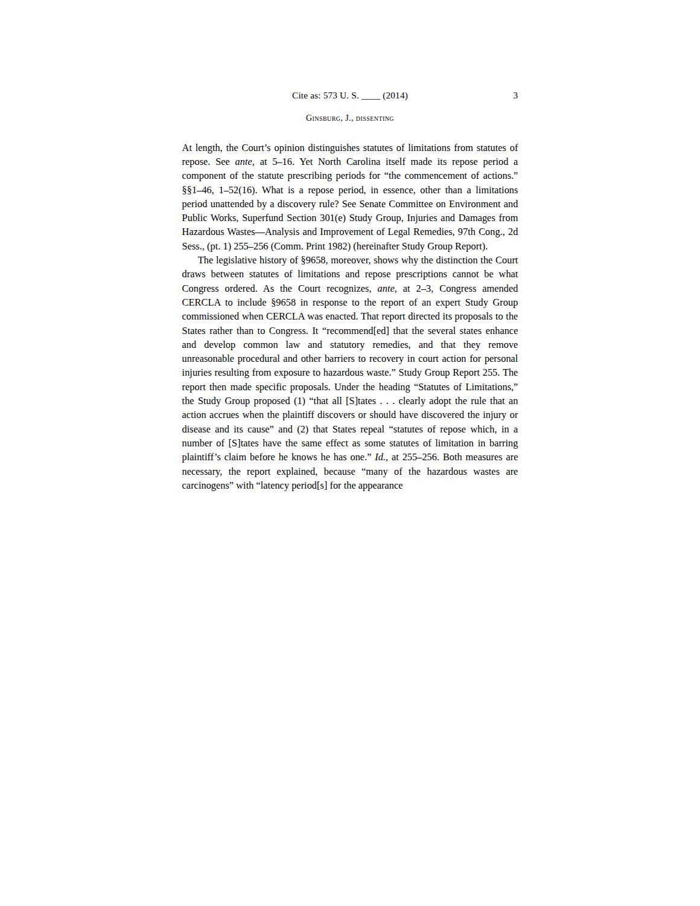Cite as: 573 U. S. ____ (2014) 3
Ginsburg, J., dissenting
At length, the Court’s opinion distinguishes statutes of limitations from statutes of repose. See ante, at 5–16. Yet North Carolina itself made its repose period a component of the statute prescribing periods for “the commencement of actions.” §§1–46, 1–52(16). What is a repose period, in essence, other than a limitations period unattended by a discovery rule? See Senate Committee on Environment and Public Works, Superfund Section 301(e) Study Group, Injuries and Damages from Hazardous Wastes—Analysis and Improvement of Legal Remedies, 97th Cong., 2d Sess., (pt. 1) 255–256 (Comm. Print 1982) (hereinafter Study Group Report).
The legislative history of §9658, moreover, shows why the distinction the Court draws between statutes of limitations and repose prescriptions cannot be what Congress ordered. As the Court recognizes, ante, at 2–3, Congress amended CERCLA to include §9658 in response to the report of an expert Study Group commissioned when CERCLA was enacted. That report directed its proposals to the States rather than to Congress. It “recommend[ed] that the several states enhance and develop common law and statutory remedies, and that they remove unreasonable procedural and other barriers to recovery in court action for personal injuries resulting from exposure to hazardous waste.” Study Group Report 255. The report then made specific proposals. Under the heading “Statutes of Limitations,” the Study Group proposed (1) “that all [S]tates . . . clearly adopt the rule that an action accrues when the plaintiff discovers or should have discovered the injury or disease and its cause” and (2) that States repeal “statutes of repose which, in a number of [S]tates have the same effect as some statutes of limitation in barring plaintiff’s claim before he knows he has one.” Id., at 255–256. Both measures are necessary, the report explained, because “many of the hazardous wastes are carcinogens” with “latency period[s] for the appearance